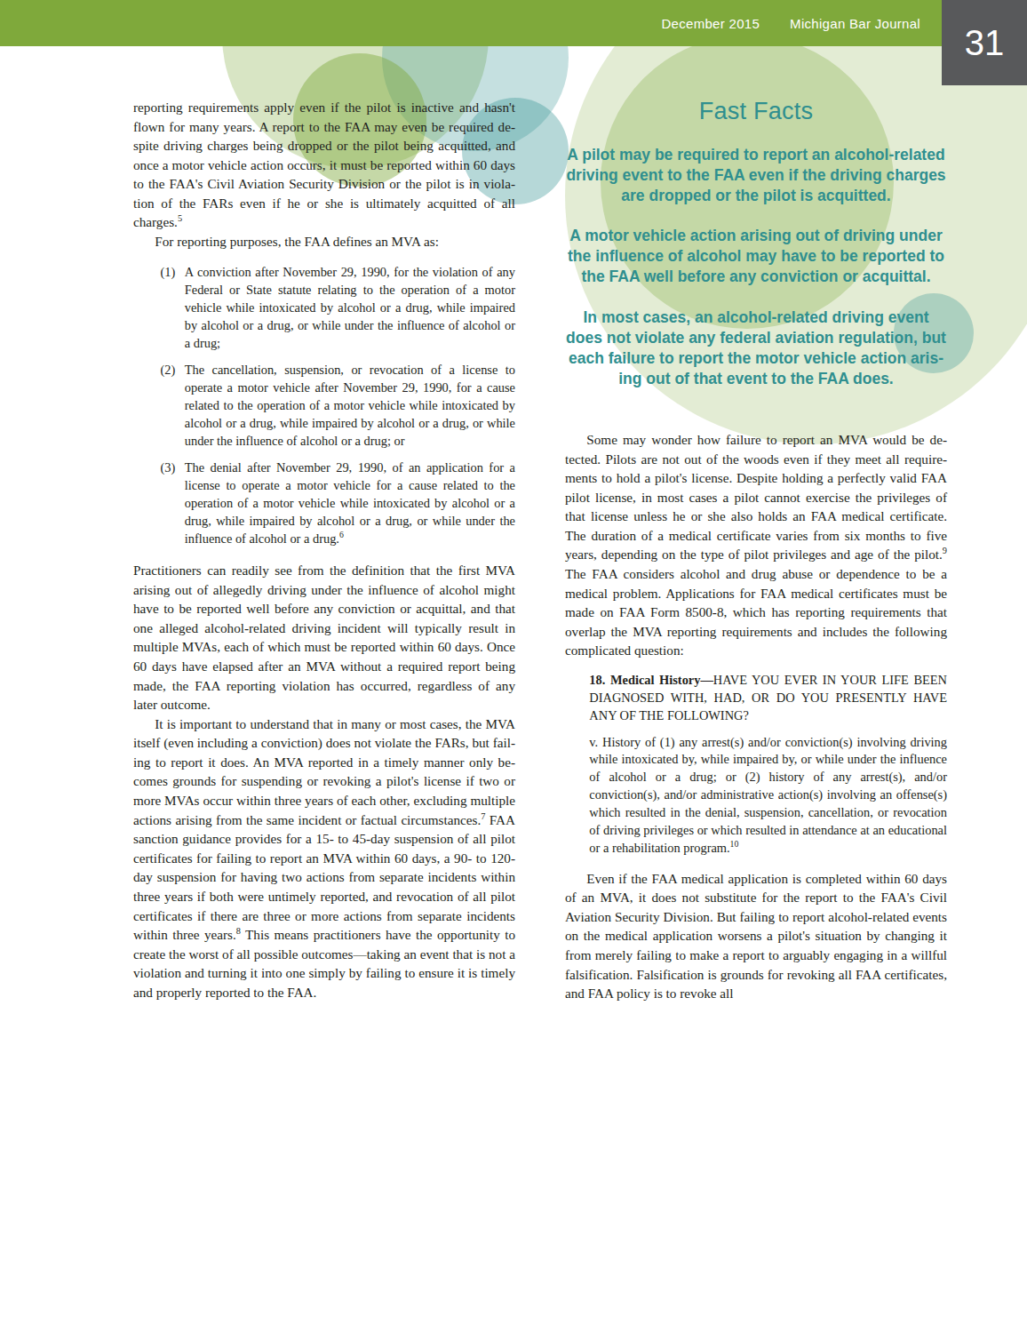December 2015 Michigan Bar Journal
31
reporting requirements apply even if the pilot is inactive and hasn't flown for many years. A report to the FAA may even be required despite driving charges being dropped or the pilot being acquitted, and once a motor vehicle action occurs, it must be reported within 60 days to the FAA's Civil Aviation Security Division or the pilot is in violation of the FARs even if he or she is ultimately acquitted of all charges.5
For reporting purposes, the FAA defines an MVA as:
(1) A conviction after November 29, 1990, for the violation of any Federal or State statute relating to the operation of a motor vehicle while intoxicated by alcohol or a drug, while impaired by alcohol or a drug, or while under the influence of alcohol or a drug;
(2) The cancellation, suspension, or revocation of a license to operate a motor vehicle after November 29, 1990, for a cause related to the operation of a motor vehicle while intoxicated by alcohol or a drug, while impaired by alcohol or a drug, or while under the influence of alcohol or a drug; or
(3) The denial after November 29, 1990, of an application for a license to operate a motor vehicle for a cause related to the operation of a motor vehicle while intoxicated by alcohol or a drug, while impaired by alcohol or a drug, or while under the influence of alcohol or a drug.6
Practitioners can readily see from the definition that the first MVA arising out of allegedly driving under the influence of alcohol might have to be reported well before any conviction or acquittal, and that one alleged alcohol-related driving incident will typically result in multiple MVAs, each of which must be reported within 60 days. Once 60 days have elapsed after an MVA without a required report being made, the FAA reporting violation has occurred, regardless of any later outcome.
It is important to understand that in many or most cases, the MVA itself (even including a conviction) does not violate the FARs, but failing to report it does. An MVA reported in a timely manner only becomes grounds for suspending or revoking a pilot's license if two or more MVAs occur within three years of each other, excluding multiple actions arising from the same incident or factual circumstances.7 FAA sanction guidance provides for a 15- to 45-day suspension of all pilot certificates for failing to report an MVA within 60 days, a 90- to 120-day suspension for having two actions from separate incidents within three years if both were untimely reported, and revocation of all pilot certificates if there are three or more actions from separate incidents within three years.8 This means practitioners have the opportunity to create the worst of all possible outcomes—taking an event that is not a violation and turning it into one simply by failing to ensure it is timely and properly reported to the FAA.
Fast Facts
A pilot may be required to report an alcohol-related driving event to the FAA even if the driving charges are dropped or the pilot is acquitted.
A motor vehicle action arising out of driving under the influence of alcohol may have to be reported to the FAA well before any conviction or acquittal.
In most cases, an alcohol-related driving event does not violate any federal aviation regulation, but each failure to report the motor vehicle action arising out of that event to the FAA does.
Some may wonder how failure to report an MVA would be detected. Pilots are not out of the woods even if they meet all requirements to hold a pilot's license. Despite holding a perfectly valid FAA pilot license, in most cases a pilot cannot exercise the privileges of that license unless he or she also holds an FAA medical certificate. The duration of a medical certificate varies from six months to five years, depending on the type of pilot privileges and age of the pilot.9 The FAA considers alcohol and drug abuse or dependence to be a medical problem. Applications for FAA medical certificates must be made on FAA Form 8500-8, which has reporting requirements that overlap the MVA reporting requirements and includes the following complicated question:
18. Medical History—HAVE YOU EVER IN YOUR LIFE BEEN DIAGNOSED WITH, HAD, OR DO YOU PRESENTLY HAVE ANY OF THE FOLLOWING?
v. History of (1) any arrest(s) and/or conviction(s) involving driving while intoxicated by, while impaired by, or while under the influence of alcohol or a drug; or (2) history of any arrest(s), and/or conviction(s), and/or administrative action(s) involving an offense(s) which resulted in the denial, suspension, cancellation, or revocation of driving privileges or which resulted in attendance at an educational or a rehabilitation program.10
Even if the FAA medical application is completed within 60 days of an MVA, it does not substitute for the report to the FAA's Civil Aviation Security Division. But failing to report alcohol-related events on the medical application worsens a pilot's situation by changing it from merely failing to make a report to arguably engaging in a willful falsification. Falsification is grounds for revoking all FAA certificates, and FAA policy is to revoke all